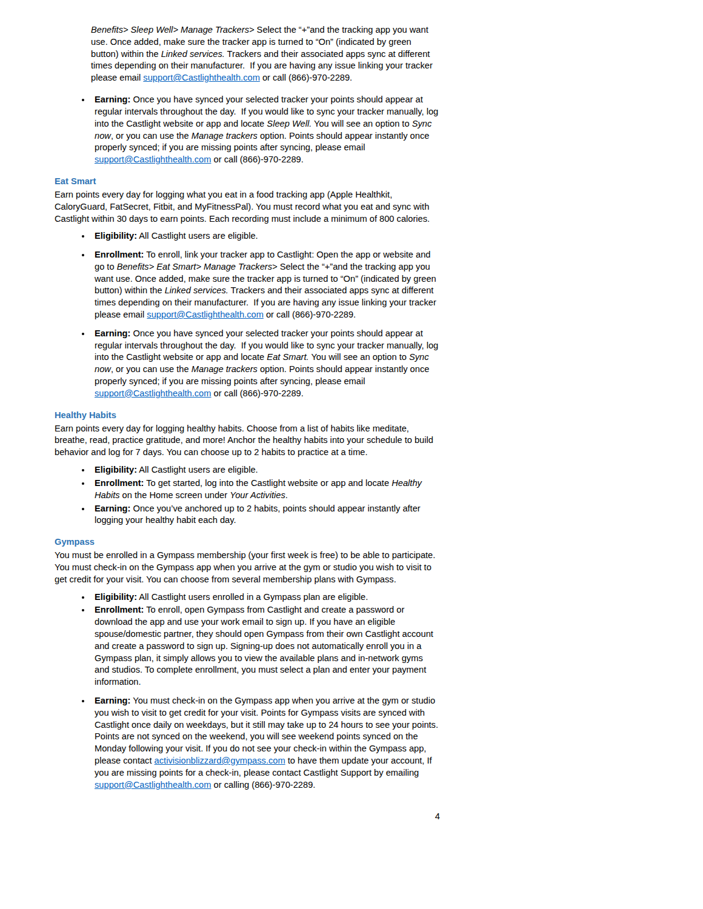Benefits> Sleep Well> Manage Trackers> Select the “+”and the tracking app you want use. Once added, make sure the tracker app is turned to “On” (indicated by green button) within the Linked services. Trackers and their associated apps sync at different times depending on their manufacturer. If you are having any issue linking your tracker please email support@Castlighthealth.com or call (866)-970-2289.
Earning: Once you have synced your selected tracker your points should appear at regular intervals throughout the day. If you would like to sync your tracker manually, log into the Castlight website or app and locate Sleep Well. You will see an option to Sync now, or you can use the Manage trackers option. Points should appear instantly once properly synced; if you are missing points after syncing, please email support@Castlighthealth.com or call (866)-970-2289.
Eat Smart
Earn points every day for logging what you eat in a food tracking app (Apple Healthkit, CaloryGuard, FatSecret, Fitbit, and MyFitnessPal). You must record what you eat and sync with Castlight within 30 days to earn points. Each recording must include a minimum of 800 calories.
Eligibility: All Castlight users are eligible.
Enrollment: To enroll, link your tracker app to Castlight: Open the app or website and go to Benefits> Eat Smart> Manage Trackers> Select the “+”and the tracking app you want use. Once added, make sure the tracker app is turned to “On” (indicated by green button) within the Linked services. Trackers and their associated apps sync at different times depending on their manufacturer. If you are having any issue linking your tracker please email support@Castlighthealth.com or call (866)-970-2289.
Earning: Once you have synced your selected tracker your points should appear at regular intervals throughout the day. If you would like to sync your tracker manually, log into the Castlight website or app and locate Eat Smart. You will see an option to Sync now, or you can use the Manage trackers option. Points should appear instantly once properly synced; if you are missing points after syncing, please email support@Castlighthealth.com or call (866)-970-2289.
Healthy Habits
Earn points every day for logging healthy habits. Choose from a list of habits like meditate, breathe, read, practice gratitude, and more! Anchor the healthy habits into your schedule to build behavior and log for 7 days. You can choose up to 2 habits to practice at a time.
Eligibility: All Castlight users are eligible.
Enrollment: To get started, log into the Castlight website or app and locate Healthy Habits on the Home screen under Your Activities.
Earning: Once you’ve anchored up to 2 habits, points should appear instantly after logging your healthy habit each day.
Gympass
You must be enrolled in a Gympass membership (your first week is free) to be able to participate. You must check-in on the Gympass app when you arrive at the gym or studio you wish to visit to get credit for your visit. You can choose from several membership plans with Gympass.
Eligibility: All Castlight users enrolled in a Gympass plan are eligible.
Enrollment: To enroll, open Gympass from Castlight and create a password or download the app and use your work email to sign up. If you have an eligible spouse/domestic partner, they should open Gympass from their own Castlight account and create a password to sign up. Signing-up does not automatically enroll you in a Gympass plan, it simply allows you to view the available plans and in-network gyms and studios. To complete enrollment, you must select a plan and enter your payment information.
Earning: You must check-in on the Gympass app when you arrive at the gym or studio you wish to visit to get credit for your visit. Points for Gympass visits are synced with Castlight once daily on weekdays, but it still may take up to 24 hours to see your points. Points are not synced on the weekend, you will see weekend points synced on the Monday following your visit. If you do not see your check-in within the Gympass app, please contact activisionblizzard@gympass.com to have them update your account, If you are missing points for a check-in, please contact Castlight Support by emailing support@Castlighthealth.com or calling (866)-970-2289.
4